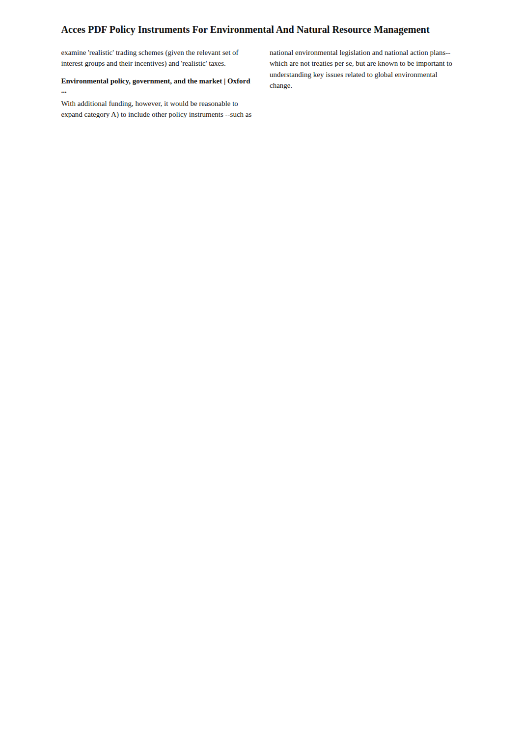Acces PDF Policy Instruments For Environmental And Natural Resource Management
examine 'realistic' trading schemes (given the relevant set of interest groups and their incentives) and 'realistic' taxes.
Environmental policy, government, and the market | Oxford ...
With additional funding, however, it would be reasonable to expand category A) to include other policy instruments --such as national environmental legislation and national action plans--which are not treaties per se, but are known to be important to understanding key issues related to global environmental change.